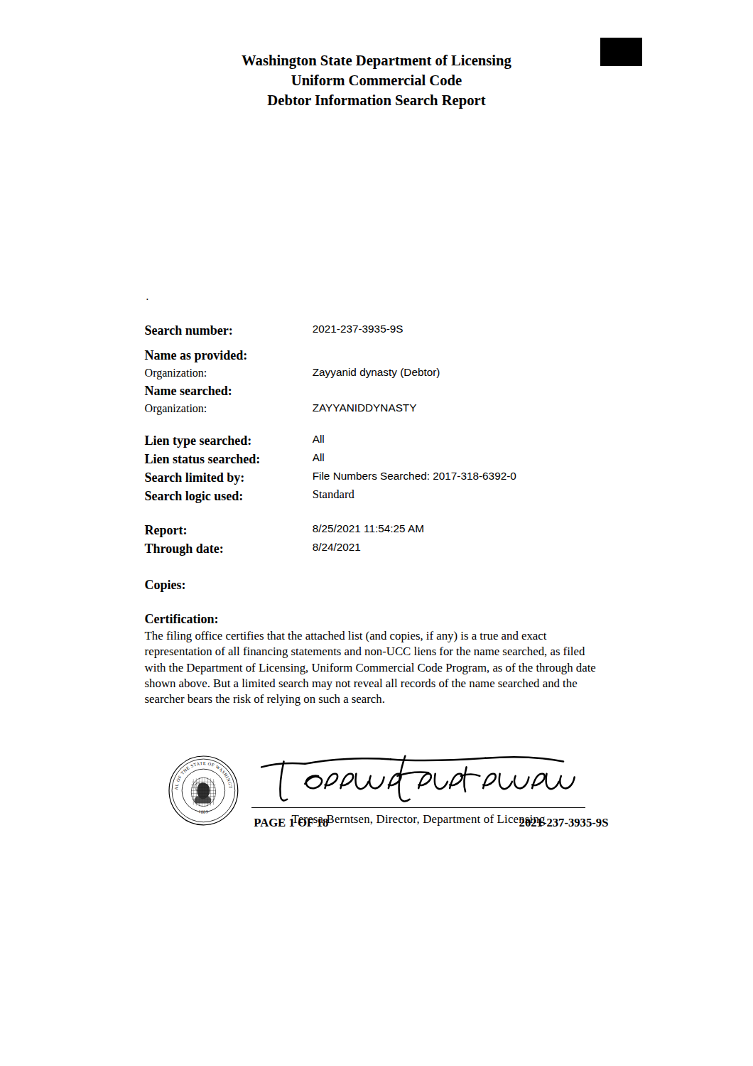Washington State Department of Licensing
Uniform Commercial Code
Debtor Information Search Report
.
| Search number: | 2021-237-3935-9S |
| Name as provided: | |
| Organization: | Zayyanid dynasty (Debtor) |
| Name searched: | |
| Organization: | ZAYYANIDDYNASTY |
| Lien type searched: | All |
| Lien status searched: | All |
| Search limited by: | File Numbers Searched: 2017-318-6392-0 |
| Search logic used: | Standard |
| Report: | 8/25/2021 11:54:25 AM |
| Through date: | 8/24/2021 |
Copies:
Certification:
The filing office certifies that the attached list (and copies, if any) is a true and exact representation of all financing statements and non-UCC liens for the name searched, as filed with the Department of Licensing, Uniform Commercial Code Program, as of the through date shown above. But a limited search may not reveal all records of the name searched and the searcher bears the risk of relying on such a search.
SEAL OF THE STATE OF WASHINGTON 1889
Teresa Berntsen, Director, Department of Licensing
PAGE 1 OF 18 2021-237-3935-9S